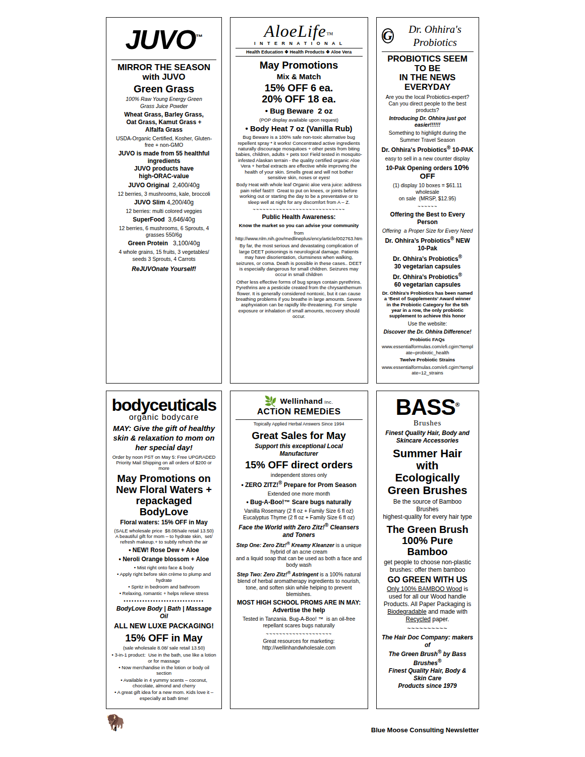JUVO™
MIRROR THE SEASON
with JUVO
Green Grass
100% Raw Young Energy Green
Grass Juice Powder
Wheat Grass, Barley Grass,
Oat Grass, Kamut Grass +
Alfalfa Grass
USDA-Organic Certified, Kosher, Gluten-free + non-GMO
JUVO is made from 55 healthful ingredients
JUVO products have
high-ORAC-value
JUVO Original 2,400/40g
12 berries, 3 mushrooms, kale, broccoli
JUVO Slim 4,200/40g
12 berries: multi colored veggies
SuperFood 3,646/40g
12 berries, 6 mushrooms, 6 Sprouts, 4 grasses 550/6g
Green Protein 3,100/40g
4 whole grains, 15 fruits, 3 vegetables/ seeds 3 Sprouts, 4 Carrots
ReJUVOnate Yourself!
AloeLife™
I N T E R N A T I O N A L
Health Education ❖ Health Products ❖ Aloe Vera
May Promotions
Mix & Match
15% OFF 6 ea.
20% OFF 18 ea.
• Bug Beware 2 oz
(POP display available upon request)
• Body Heat 7 oz (Vanilla Rub)
Bug Beware is a 100% safe non-toxic alternative bug repellent spray * it works! Concentrated active ingredients naturally discourage mosquitoes + other pests from biting babies, children, adults + pets too! Field tested in mosquito-infested Alaskan terrain - the quality certified organic Aloe Vera + herbal extracts are effective while improving the health of your skin. Smells great and will not bother sensitive skin, noses or eyes!
Body Heat with whole leaf Organic aloe vera juice: address pain relief fast!!! Great to put on knees, or joints before working out or starting the day to be a preventative or to sleep well at night for any discomfort from A – Z.
~~~~~~~~~~~~~~~~~~~~~~~~~~~~
Public Health Awareness:
Know the market so you can advise your community
from http://www.nlm.nih.gov/medlineplus/ency/article/002763.htm
By far, the most serious and devastating complication of large DEET poisonings is neurological damage. Patients may have disorientation, clumsiness when walking, seizures, or coma. Death is possible in these cases.. DEET is especially dangerous for small children. Seizures may occur in small children
Other less effective forms of bug sprays contain pyrethrins. Pyrethrins are a pesticide created from the chrysanthemum flower. It is generally considered nontoxic, but it can cause breathing problems if you breathe in large amounts. Severe asphyxiation can be rapidly life-threatening. For simple exposure or inhalation of small amounts, recovery should occur.
GDr. Ohhira's Probiotics
PROBIOTICS SEEM TO BE
IN THE NEWS EVERYDAY
Are you the local Probiotics-expert?
Can you direct people to the best products?
Introducing Dr. Ohhira just got easier!!!!!!
Something to highlight during the Summer Travel Season
Dr. Ohhira's Probiotics® 10-PAK
easy to sell in a new counter display
10-Pak Opening orders 10% OFF
(1) display 10 boxes = $61.11 wholesale
on sale (MRSP, $12.95)
~~~~~~
Offering the Best to Every Person
Offering a Proper Size for Every Need
Dr. Ohhira’s Probiotics® NEW 10-Pak
Dr. Ohhira’s Probiotics®
30 vegetarian capsules
Dr. Ohhira’s Probiotics®
60 vegetarian capsules
Dr. Ohhira’s Probiotics has been named a ‘Best of Supplements’ Award winner in the Probiotic Category for the 5th year in a row, the only probiotic supplement to achieve this honor
Use the website:
Discover the Dr. Ohhira Difference!
Probiotic FAQs
www.essentialformulas.com/efi.cgim?template=probiotic_health
Twelve Probiotic Strains
www.essentialformulas.com/efi.cgim?template=12_strains
bodyceuticals
organic bodycare
MAY: Give the gift of healthy skin & relaxation to mom on her special day!
Order by noon PST on May 5: Free UPGRADED Priority Mail Shipping on all orders of $200 or more
May Promotions on
New Floral Waters +
repackaged BodyLove
Floral waters: 15% OFF in May
(SALE wholesale price $8.08/sale retail 13.50)
A beautiful gift for mom – to hydrate skin, set/ refresh makeup.+ to subtly refresh the air
• NEW! Rose Dew + Aloe
• Neroli Orange blossom + Aloe
Mist right onto face & body
Apply right before skin crème to plump and hydrate
Spritz in bedroom and bathroom
Relaxing, romantic + helps relieve stress
••••••••••••••••••••••••••••••
BodyLove Body | Bath | Massage Oil
ALL NEW LUXE PACKAGING!
15% OFF in May
(sale wholesale 8.08/ sale retail 13.50)
3-in-1 product: Use in the bath, use like a lotion or for massage
Now merchandise in the lotion or body oil section
Available in 4 yummy scents – coconut, chocolate, almond and cherry
A great gift idea for a new mom. Kids love it – especially at bath time!
🌿 Wellinhand Inc.
ACTiON REMEDiES
Topically Applied Herbal Answers Since 1994
Great Sales for May
Support this exceptional Local Manufacturer
15% OFF direct orders
independent stores only
• ZERO ZITZ!® Prepare for Prom Season
Extended one more month
• Bug-A-Boo!™ Scare bugs naturally
Vanilla Rosemary (2 fl oz + Family Size 6 fl oz)
Eucalyptus Thyme (2 fl oz + Family Size 6 fl oz)
Face the World with Zero Zitz!® Cleansers and Toners
Step One: Zero Zitz!® Kreamy Kleanzer is a unique hybrid of an acne cream
and a liquid soap that can be used as both a face and body wash
Step Two: Zero Zitz!® Astringent is a 100% natural blend of herbal aromatherapy ingredients to nourish, tone, and soften skin while helping to prevent blemishes.
MOST HIGH SCHOOL PROMS ARE IN MAY: Advertise the help
Tested in Tanzania. Bug-A-Boo! ™ is an oil-free repellant scares bugs naturally
~~~~~~~~~~~~~~~~~~~~
Great resources for marketing:
http://wellinhandwholesale.com
BASS®
Brushes
Finest Quality Hair, Body and
Skincare Accessories
Summer Hair with
Ecologically
Green Brushes
Be the source of Bamboo Brushes
highest-quality for every hair type
The Green Brush
100% Pure Bamboo
get people to choose non-plastic
brushes: offer them bamboo
GO GREEN WITH US
Only 100% BAMBOO Wood is used for all our Wood handle Products. All Paper Packaging is Biodegradable and made with Recycled paper.
~~~~~~~~~~
The Hair Doc Company: makers of
The Green Brush® by Bass Brushes®
Finest Quality Hair, Body & Skin Care
Products since 1979
🦬
4
Blue Moose Consulting Newsletter